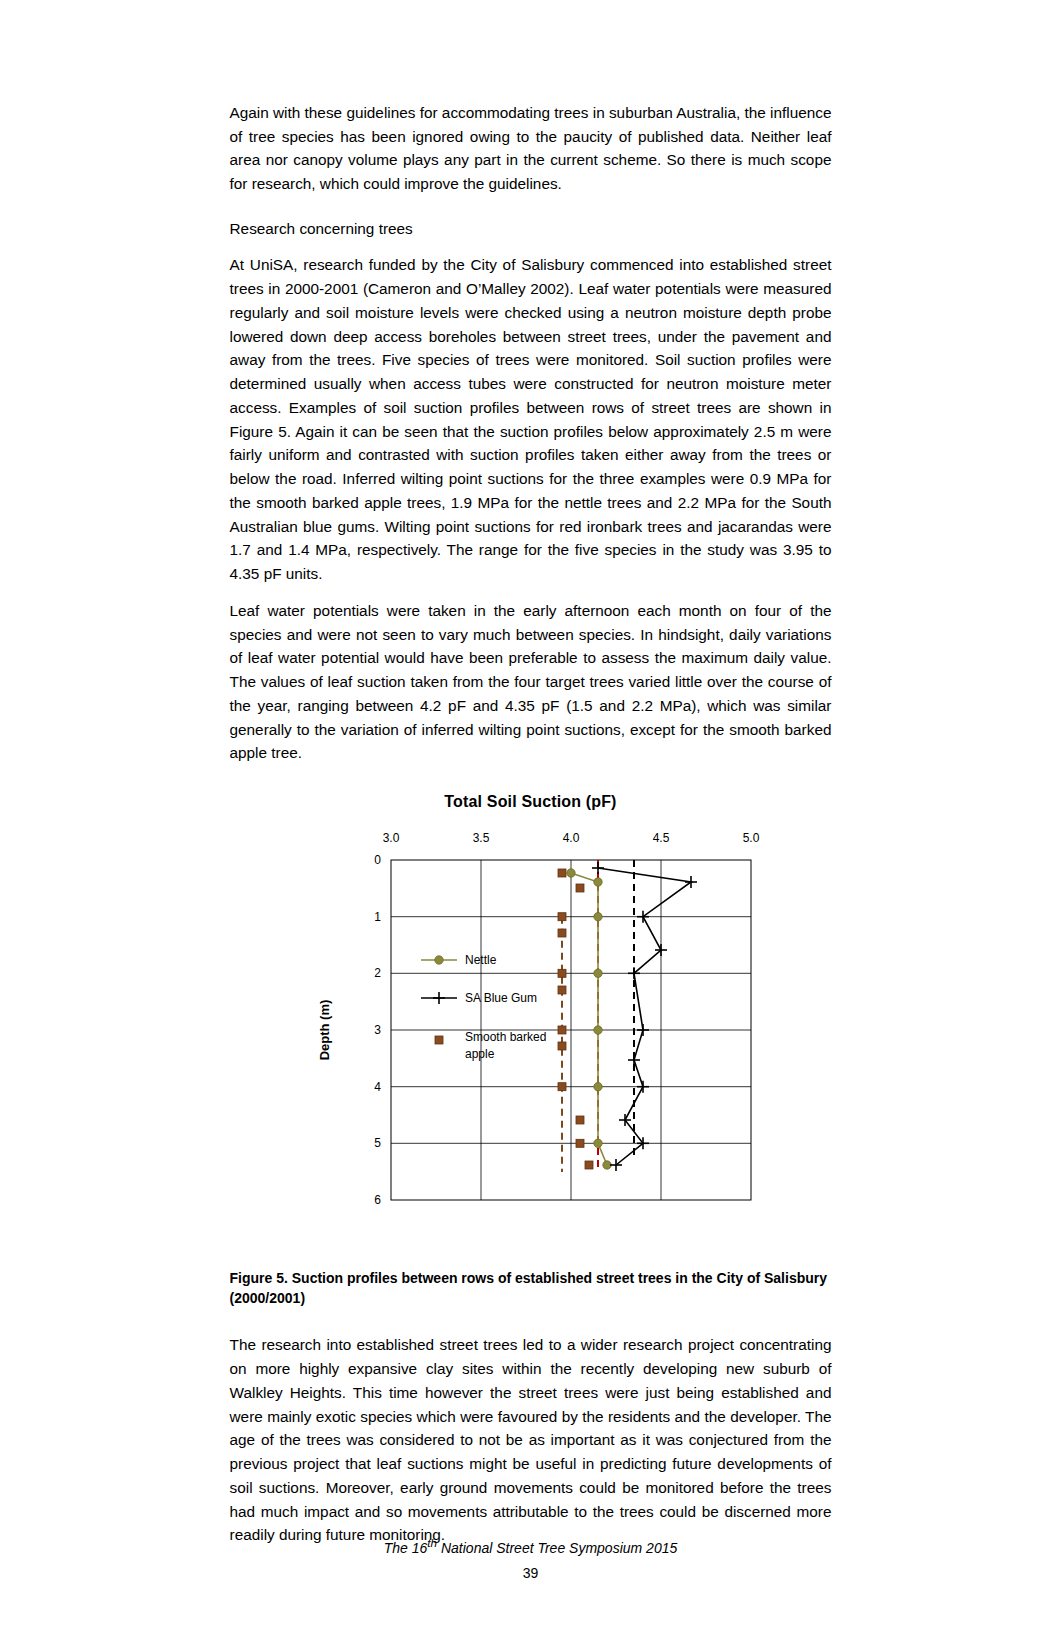Again with these guidelines for accommodating trees in suburban Australia, the influence of tree species has been ignored owing to the paucity of published data. Neither leaf area nor canopy volume plays any part in the current scheme. So there is much scope for research, which could improve the guidelines.
Research concerning trees
At UniSA, research funded by the City of Salisbury commenced into established street trees in 2000-2001 (Cameron and O’Malley 2002). Leaf water potentials were measured regularly and soil moisture levels were checked using a neutron moisture depth probe lowered down deep access boreholes between street trees, under the pavement and away from the trees. Five species of trees were monitored. Soil suction profiles were determined usually when access tubes were constructed for neutron moisture meter access. Examples of soil suction profiles between rows of street trees are shown in Figure 5. Again it can be seen that the suction profiles below approximately 2.5 m were fairly uniform and contrasted with suction profiles taken either away from the trees or below the road. Inferred wilting point suctions for the three examples were 0.9 MPa for the smooth barked apple trees, 1.9 MPa for the nettle trees and 2.2 MPa for the South Australian blue gums. Wilting point suctions for red ironbark trees and jacarandas were 1.7 and 1.4 MPa, respectively. The range for the five species in the study was 3.95 to 4.35 pF units.
Leaf water potentials were taken in the early afternoon each month on four of the species and were not seen to vary much between species. In hindsight, daily variations of leaf water potential would have been preferable to assess the maximum daily value. The values of leaf suction taken from the four target trees varied little over the course of the year, ranging between 4.2 pF and 4.35 pF (1.5 and 2.2 MPa), which was similar generally to the variation of inferred wilting point suctions, except for the smooth barked apple tree.
Total Soil Suction (pF)
3.0 3.5 4.0 4.5 5.0 0 1 2 3 4 5 6 Depth (m) Nettle SA Blue Gum Smooth barked apple
Figure 5. Suction profiles between rows of established street trees in the City of Salisbury (2000/2001)
The research into established street trees led to a wider research project concentrating on more highly expansive clay sites within the recently developing new suburb of Walkley Heights. This time however the street trees were just being established and were mainly exotic species which were favoured by the residents and the developer. The age of the trees was considered to not be as important as it was conjectured from the previous project that leaf suctions might be useful in predicting future developments of soil suctions. Moreover, early ground movements could be monitored before the trees had much impact and so movements attributable to the trees could be discerned more readily during future monitoring.
The 16th National Street Tree Symposium 2015
39